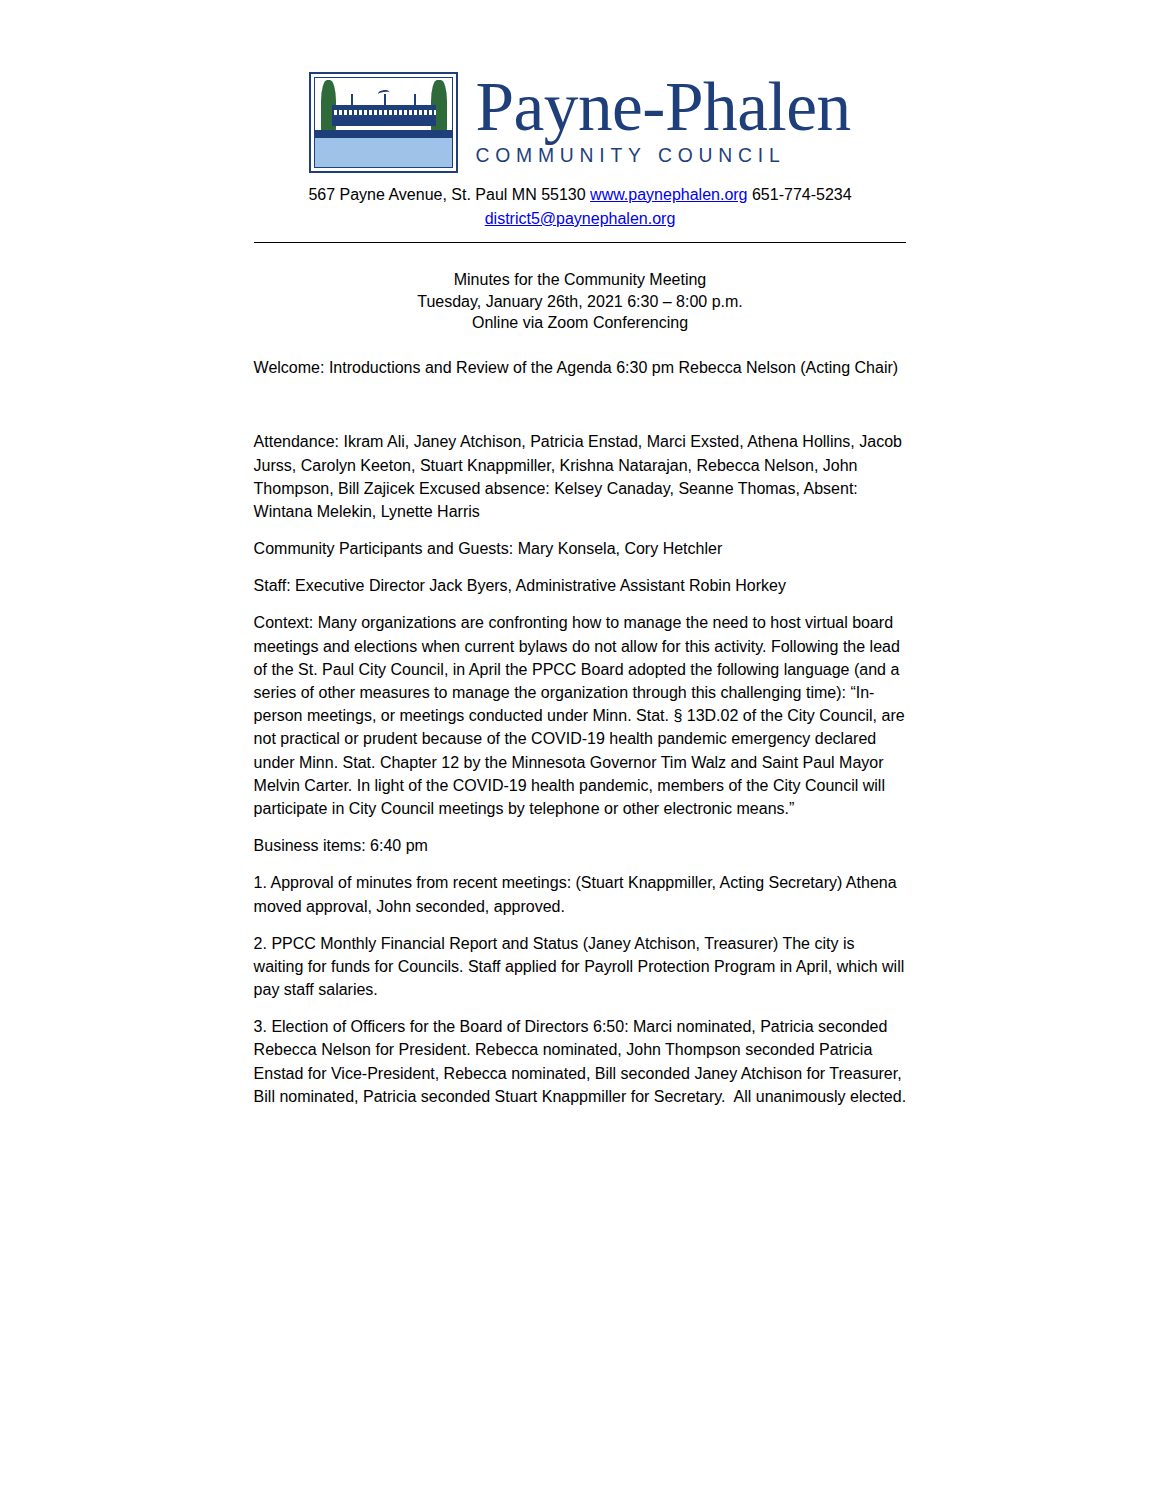Payne-Phalen
COMMUNITY COUNCIL
567 Payne Avenue, St. Paul MN 55130 www.paynephalen.org 651-774-5234
district5@paynephalen.org
Minutes for the Community Meeting
Tuesday, January 26th, 2021 6:30 – 8:00 p.m.
Online via Zoom Conferencing
Welcome: Introductions and Review of the Agenda 6:30 pm Rebecca Nelson (Acting Chair)
Attendance: Ikram Ali, Janey Atchison, Patricia Enstad, Marci Exsted, Athena Hollins, Jacob Jurss, Carolyn Keeton, Stuart Knappmiller, Krishna Natarajan, Rebecca Nelson, John Thompson, Bill Zajicek Excused absence: Kelsey Canaday, Seanne Thomas, Absent: Wintana Melekin, Lynette Harris
Community Participants and Guests: Mary Konsela, Cory Hetchler
Staff: Executive Director Jack Byers, Administrative Assistant Robin Horkey
Context: Many organizations are confronting how to manage the need to host virtual board meetings and elections when current bylaws do not allow for this activity. Following the lead of the St. Paul City Council, in April the PPCC Board adopted the following language (and a series of other measures to manage the organization through this challenging time): “In-person meetings, or meetings conducted under Minn. Stat. § 13D.02 of the City Council, are not practical or prudent because of the COVID-19 health pandemic emergency declared under Minn. Stat. Chapter 12 by the Minnesota Governor Tim Walz and Saint Paul Mayor Melvin Carter. In light of the COVID-19 health pandemic, members of the City Council will participate in City Council meetings by telephone or other electronic means.”
Business items: 6:40 pm
1. Approval of minutes from recent meetings: (Stuart Knappmiller, Acting Secretary) Athena moved approval, John seconded, approved.
2. PPCC Monthly Financial Report and Status (Janey Atchison, Treasurer) The city is waiting for funds for Councils. Staff applied for Payroll Protection Program in April, which will pay staff salaries.
3. Election of Officers for the Board of Directors 6:50: Marci nominated, Patricia seconded Rebecca Nelson for President. Rebecca nominated, John Thompson seconded Patricia Enstad for Vice-President, Rebecca nominated, Bill seconded Janey Atchison for Treasurer, Bill nominated, Patricia seconded Stuart Knappmiller for Secretary. All unanimously elected.